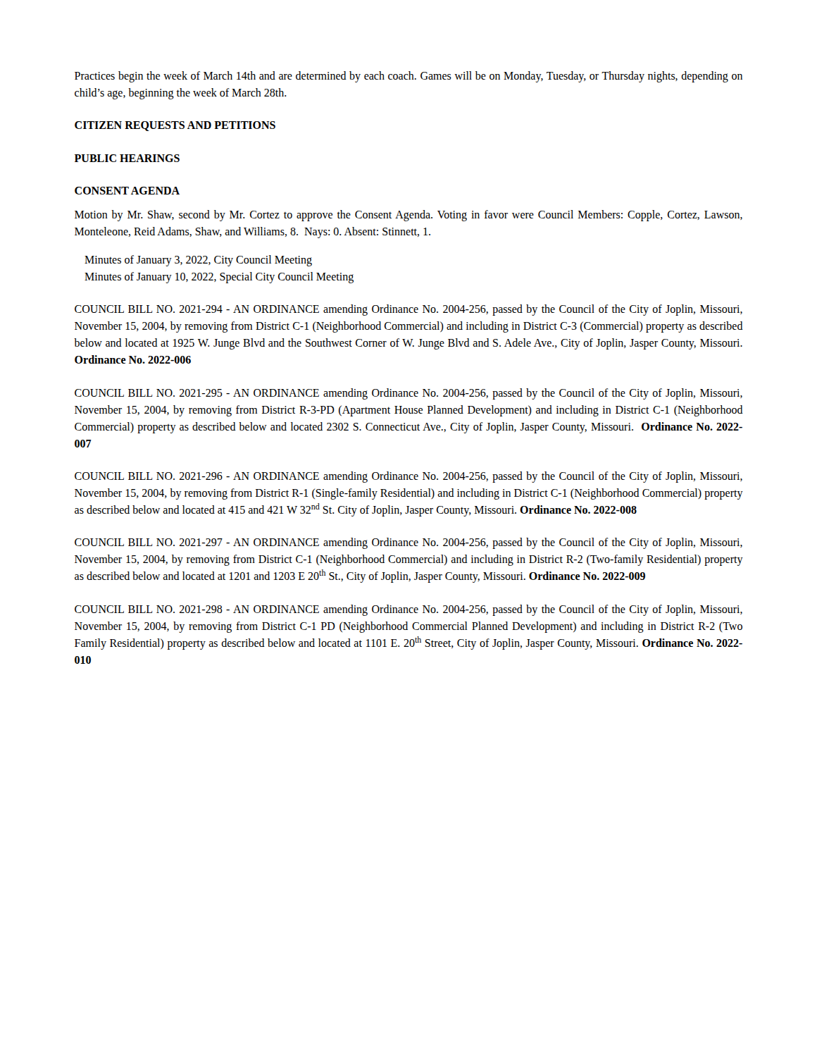Practices begin the week of March 14th and are determined by each coach. Games will be on Monday, Tuesday, or Thursday nights, depending on child’s age, beginning the week of March 28th.
CITIZEN REQUESTS AND PETITIONS
PUBLIC HEARINGS
CONSENT AGENDA
Motion by Mr. Shaw, second by Mr. Cortez to approve the Consent Agenda. Voting in favor were Council Members: Copple, Cortez, Lawson, Monteleone, Reid Adams, Shaw, and Williams, 8. Nays: 0. Absent: Stinnett, 1.
Minutes of January 3, 2022, City Council Meeting
Minutes of January 10, 2022, Special City Council Meeting
COUNCIL BILL NO. 2021-294 - AN ORDINANCE amending Ordinance No. 2004-256, passed by the Council of the City of Joplin, Missouri, November 15, 2004, by removing from District C-1 (Neighborhood Commercial) and including in District C-3 (Commercial) property as described below and located at 1925 W. Junge Blvd and the Southwest Corner of W. Junge Blvd and S. Adele Ave., City of Joplin, Jasper County, Missouri. Ordinance No. 2022-006
COUNCIL BILL NO. 2021-295 - AN ORDINANCE amending Ordinance No. 2004-256, passed by the Council of the City of Joplin, Missouri, November 15, 2004, by removing from District R-3-PD (Apartment House Planned Development) and including in District C-1 (Neighborhood Commercial) property as described below and located 2302 S. Connecticut Ave., City of Joplin, Jasper County, Missouri. Ordinance No. 2022-007
COUNCIL BILL NO. 2021-296 - AN ORDINANCE amending Ordinance No. 2004-256, passed by the Council of the City of Joplin, Missouri, November 15, 2004, by removing from District R-1 (Single-family Residential) and including in District C-1 (Neighborhood Commercial) property as described below and located at 415 and 421 W 32nd St. City of Joplin, Jasper County, Missouri. Ordinance No. 2022-008
COUNCIL BILL NO. 2021-297 - AN ORDINANCE amending Ordinance No. 2004-256, passed by the Council of the City of Joplin, Missouri, November 15, 2004, by removing from District C-1 (Neighborhood Commercial) and including in District R-2 (Two-family Residential) property as described below and located at 1201 and 1203 E 20th St., City of Joplin, Jasper County, Missouri. Ordinance No. 2022-009
COUNCIL BILL NO. 2021-298 - AN ORDINANCE amending Ordinance No. 2004-256, passed by the Council of the City of Joplin, Missouri, November 15, 2004, by removing from District C-1 PD (Neighborhood Commercial Planned Development) and including in District R-2 (Two Family Residential) property as described below and located at 1101 E. 20th Street, City of Joplin, Jasper County, Missouri. Ordinance No. 2022-010